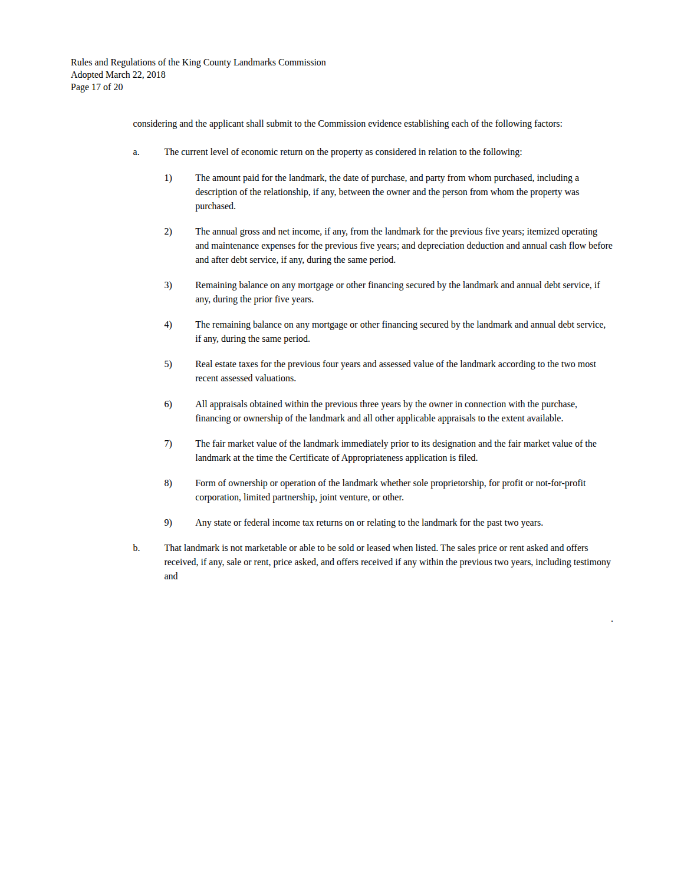Rules and Regulations of the King County Landmarks Commission
Adopted March 22, 2018
Page 17 of 20
considering and the applicant shall submit to the Commission evidence establishing each of the following factors:
a. The current level of economic return on the property as considered in relation to the following:
1) The amount paid for the landmark, the date of purchase, and party from whom purchased, including a description of the relationship, if any, between the owner and the person from whom the property was purchased.
2) The annual gross and net income, if any, from the landmark for the previous five years; itemized operating and maintenance expenses for the previous five years; and depreciation deduction and annual cash flow before and after debt service, if any, during the same period.
3) Remaining balance on any mortgage or other financing secured by the landmark and annual debt service, if any, during the prior five years.
4) The remaining balance on any mortgage or other financing secured by the landmark and annual debt service, if any, during the same period.
5) Real estate taxes for the previous four years and assessed value of the landmark according to the two most recent assessed valuations.
6) All appraisals obtained within the previous three years by the owner in connection with the purchase, financing or ownership of the landmark and all other applicable appraisals to the extent available.
7) The fair market value of the landmark immediately prior to its designation and the fair market value of the landmark at the time the Certificate of Appropriateness application is filed.
8) Form of ownership or operation of the landmark whether sole proprietorship, for profit or not-for-profit corporation, limited partnership, joint venture, or other.
9) Any state or federal income tax returns on or relating to the landmark for the past two years.
b. That landmark is not marketable or able to be sold or leased when listed. The sales price or rent asked and offers received, if any, sale or rent, price asked, and offers received if any within the previous two years, including testimony and
.